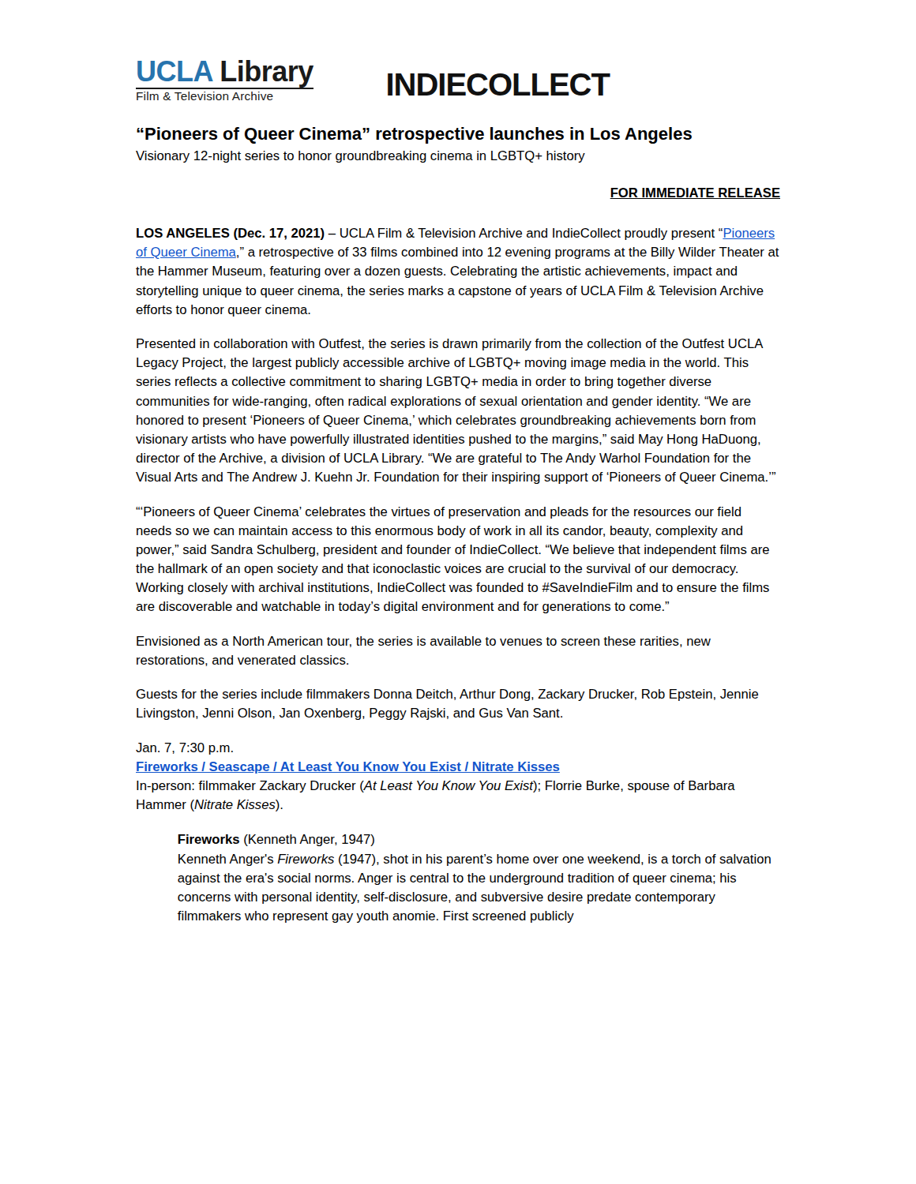UCLA Library
Film & Television Archive
INDIECOLLECT
“Pioneers of Queer Cinema” retrospective launches in Los Angeles
Visionary 12-night series to honor groundbreaking cinema in LGBTQ+ history
FOR IMMEDIATE RELEASE
LOS ANGELES (Dec. 17, 2021) – UCLA Film & Television Archive and IndieCollect proudly present “Pioneers of Queer Cinema,” a retrospective of 33 films combined into 12 evening programs at the Billy Wilder Theater at the Hammer Museum, featuring over a dozen guests. Celebrating the artistic achievements, impact and storytelling unique to queer cinema, the series marks a capstone of years of UCLA Film & Television Archive efforts to honor queer cinema.
Presented in collaboration with Outfest, the series is drawn primarily from the collection of the Outfest UCLA Legacy Project, the largest publicly accessible archive of LGBTQ+ moving image media in the world. This series reflects a collective commitment to sharing LGBTQ+ media in order to bring together diverse communities for wide-ranging, often radical explorations of sexual orientation and gender identity. “We are honored to present ‘Pioneers of Queer Cinema,’ which celebrates groundbreaking achievements born from visionary artists who have powerfully illustrated identities pushed to the margins,” said May Hong HaDuong, director of the Archive, a division of UCLA Library. “We are grateful to The Andy Warhol Foundation for the Visual Arts and The Andrew J. Kuehn Jr. Foundation for their inspiring support of ‘Pioneers of Queer Cinema.’”
“‘Pioneers of Queer Cinema’ celebrates the virtues of preservation and pleads for the resources our field needs so we can maintain access to this enormous body of work in all its candor, beauty, complexity and power,” said Sandra Schulberg, president and founder of IndieCollect. “We believe that independent films are the hallmark of an open society and that iconoclastic voices are crucial to the survival of our democracy. Working closely with archival institutions, IndieCollect was founded to #SaveIndieFilm and to ensure the films are discoverable and watchable in today’s digital environment and for generations to come.”
Envisioned as a North American tour, the series is available to venues to screen these rarities, new restorations, and venerated classics.
Guests for the series include filmmakers Donna Deitch, Arthur Dong, Zackary Drucker, Rob Epstein, Jennie Livingston, Jenni Olson, Jan Oxenberg, Peggy Rajski, and Gus Van Sant.
Jan. 7, 7:30 p.m.
Fireworks / Seascape / At Least You Know You Exist / Nitrate Kisses
In-person: filmmaker Zackary Drucker (At Least You Know You Exist); Florrie Burke, spouse of Barbara Hammer (Nitrate Kisses).
Fireworks
(Kenneth Anger, 1947)
Kenneth Anger's Fireworks (1947), shot in his parent’s home over one weekend, is a torch of salvation against the era's social norms. Anger is central to the underground tradition of queer cinema; his concerns with personal identity, self-disclosure, and subversive desire predate contemporary filmmakers who represent gay youth anomie. First screened publicly